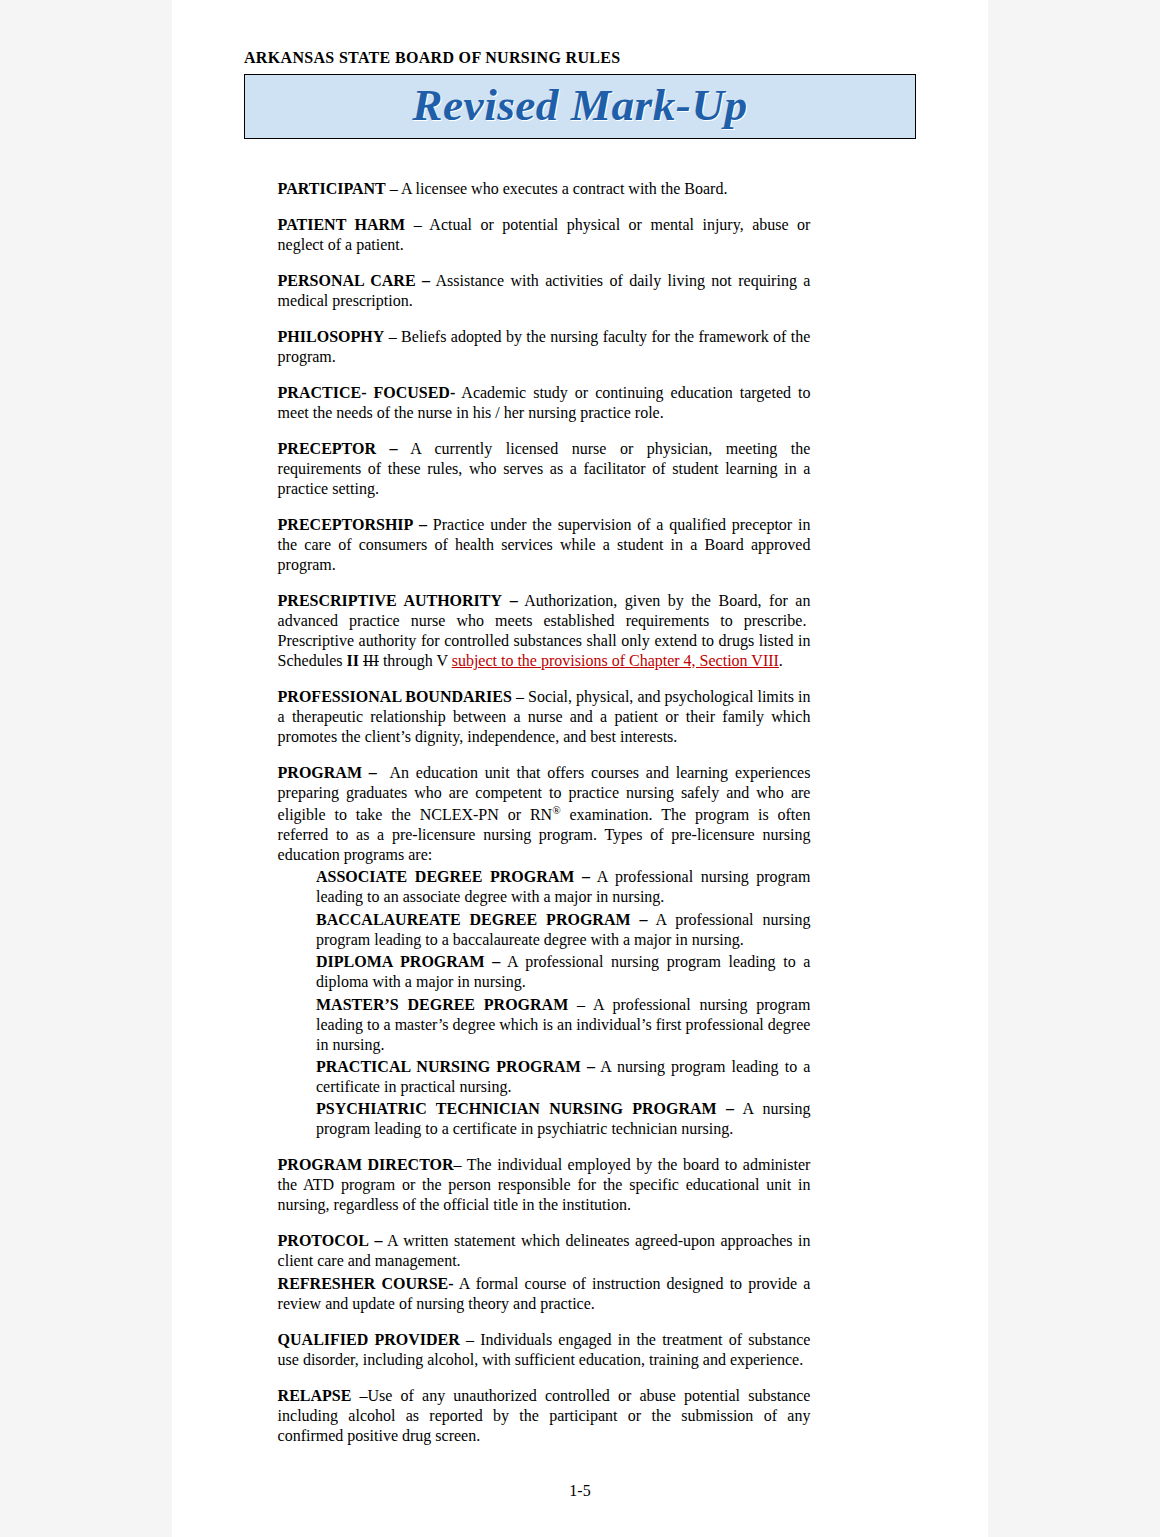ARKANSAS STATE BOARD OF NURSING RULES
Revised Mark-Up
PARTICIPANT – A licensee who executes a contract with the Board.
PATIENT HARM – Actual or potential physical or mental injury, abuse or neglect of a patient.
PERSONAL CARE – Assistance with activities of daily living not requiring a medical prescription.
PHILOSOPHY – Beliefs adopted by the nursing faculty for the framework of the program.
PRACTICE- FOCUSED- Academic study or continuing education targeted to meet the needs of the nurse in his / her nursing practice role.
PRECEPTOR – A currently licensed nurse or physician, meeting the requirements of these rules, who serves as a facilitator of student learning in a practice setting.
PRECEPTORSHIP – Practice under the supervision of a qualified preceptor in the care of consumers of health services while a student in a Board approved program.
PRESCRIPTIVE AUTHORITY – Authorization, given by the Board, for an advanced practice nurse who meets established requirements to prescribe. Prescriptive authority for controlled substances shall only extend to drugs listed in Schedules II III through V subject to the provisions of Chapter 4, Section VIII.
PROFESSIONAL BOUNDARIES – Social, physical, and psychological limits in a therapeutic relationship between a nurse and a patient or their family which promotes the client’s dignity, independence, and best interests.
PROGRAM – An education unit that offers courses and learning experiences preparing graduates who are competent to practice nursing safely and who are eligible to take the NCLEX-PN or RN® examination. The program is often referred to as a pre-licensure nursing program. Types of pre-licensure nursing education programs are:
ASSOCIATE DEGREE PROGRAM – A professional nursing program leading to an associate degree with a major in nursing.
BACCALAUREATE DEGREE PROGRAM – A professional nursing program leading to a baccalaureate degree with a major in nursing.
DIPLOMA PROGRAM – A professional nursing program leading to a diploma with a major in nursing.
MASTER’S DEGREE PROGRAM – A professional nursing program leading to a master’s degree which is an individual’s first professional degree in nursing.
PRACTICAL NURSING PROGRAM – A nursing program leading to a certificate in practical nursing.
PSYCHIATRIC TECHNICIAN NURSING PROGRAM – A nursing program leading to a certificate in psychiatric technician nursing.
PROGRAM DIRECTOR– The individual employed by the board to administer the ATD program or the person responsible for the specific educational unit in nursing, regardless of the official title in the institution.
PROTOCOL – A written statement which delineates agreed-upon approaches in client care and management.
REFRESHER COURSE- A formal course of instruction designed to provide a review and update of nursing theory and practice.
QUALIFIED PROVIDER – Individuals engaged in the treatment of substance use disorder, including alcohol, with sufficient education, training and experience.
RELAPSE –Use of any unauthorized controlled or abuse potential substance including alcohol as reported by the participant or the submission of any confirmed positive drug screen.
1-5